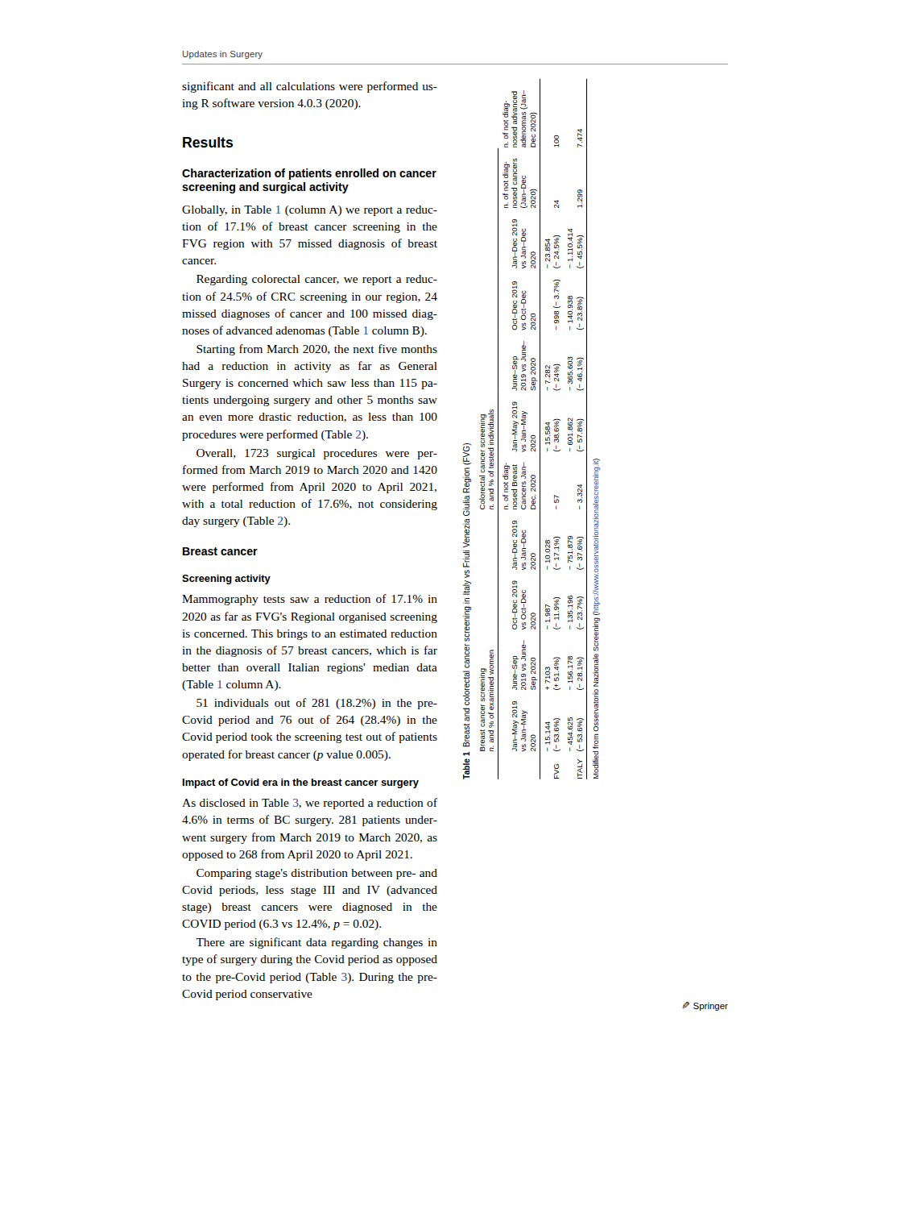Updates in Surgery
significant and all calculations were performed using R software version 4.0.3 (2020).
Results
Characterization of patients enrolled on cancer screening and surgical activity
Globally, in Table 1 (column A) we report a reduction of 17.1% of breast cancer screening in the FVG region with 57 missed diagnosis of breast cancer.
Regarding colorectal cancer, we report a reduction of 24.5% of CRC screening in our region, 24 missed diagnoses of cancer and 100 missed diagnoses of advanced adenomas (Table 1 column B).
Starting from March 2020, the next five months had a reduction in activity as far as General Surgery is concerned which saw less than 115 patients undergoing surgery and other 5 months saw an even more drastic reduction, as less than 100 procedures were performed (Table 2).
Overall, 1723 surgical procedures were performed from March 2019 to March 2020 and 1420 were performed from April 2020 to April 2021, with a total reduction of 17.6%, not considering day surgery (Table 2).
Breast cancer
Screening activity
Mammography tests saw a reduction of 17.1% in 2020 as far as FVG's Regional organised screening is concerned. This brings to an estimated reduction in the diagnosis of 57 breast cancers, which is far better than overall Italian regions' median data (Table 1 column A).
51 individuals out of 281 (18.2%) in the pre-Covid period and 76 out of 264 (28.4%) in the Covid period took the screening test out of patients operated for breast cancer (p value 0.005).
Impact of Covid era in the breast cancer surgery
As disclosed in Table 3, we reported a reduction of 4.6% in terms of BC surgery. 281 patients underwent surgery from March 2019 to March 2020, as opposed to 268 from April 2020 to April 2021.
Comparing stage's distribution between pre- and Covid periods, less stage III and IV (advanced stage) breast cancers were diagnosed in the COVID period (6.3 vs 12.4%, p = 0.02).
There are significant data regarding changes in type of surgery during the Covid period as opposed to the pre-Covid period (Table 3). During the pre-Covid period conservative
Table 1 Breast and colorectal cancer screening in Italy vs Friuli Venezia Giulia Region (FVG)
| | Breast cancer screening n. and % of examined women | Colorectal cancer screening n. and % of tested individuals | |
| --- | --- | --- | --- |
| | Jan–May 2019 vs Jan–May 2020 | June–Sep 2019 vs June– Sep 2020 | Oct–Dec 2019 vs Oct–Dec 2020 | Jan–Dec 2019 vs Jan–Dec 2020 | n. of not diag- nosed Breast Cancers Jan– Dec. 2020 | Jan–May 2019 vs Jan–May 2020 | June–Sep 2019 vs June– Sep 2020 | Oct–Dec 2019 vs Oct–Dec 2020 | Jan–Dec 2019 vs Jan–Dec 2020 | n. of not diag- nosed cancers (Jan–Dec 2020) | n. of not diag- nosed advanced adenomas (Jan– Dec 2020) |
| FVG | − 15.144 (− 53.6%) | + 7103 (+ 51.4%) | − 1.987 (− 11.9%) | − 10.028 (− 17.1%) | − 57 | − 15.584 (− 38.6%) | − 7.282 (− 24%) | − 998 (− 3.7%) | − 23.854 (− 24.5%) | 24 | 100 |
| ITALY | − 454.625 (− 53.6%) | − 156.178 (− 28.1%) | − 135.196 (− 23.7%) | − 751.879 (− 37.6%) | − 3.324 | − 601.862 (− 57.8%) | − 365.603 (− 46.1%) | − 140.938 (− 23.8%) | − 1.110.414 (− 45.5%) | 1.299 | 7.474 |
Modified from Osservatorio Nazionale Screening (https://www.osservatorionazionalescreening.it)
✎Springer